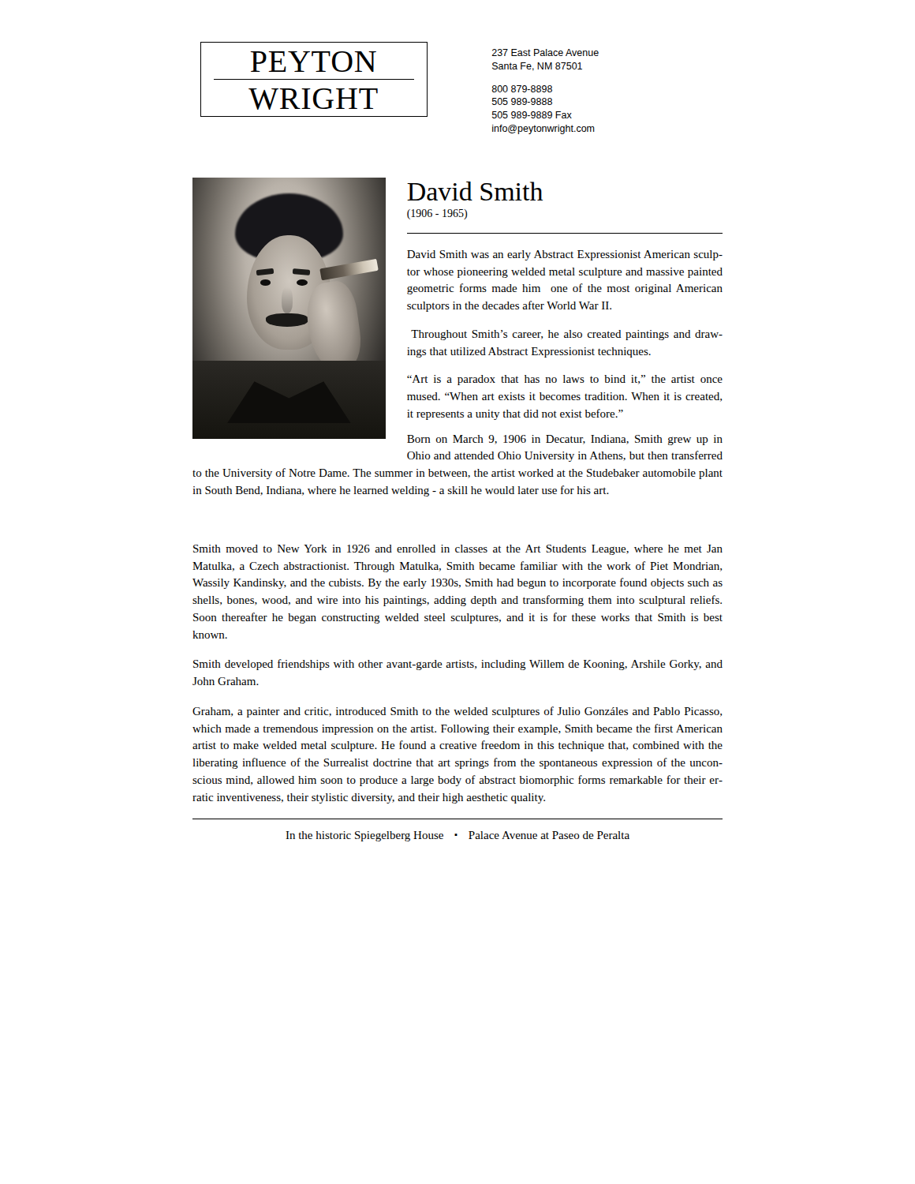PEYTON
WRIGHT
237 East Palace Avenue
Santa Fe, NM 87501
800 879-8898
505 989-9888
505 989-9889 Fax
info@peytonwright.com
David Smith
(1906 - 1965)
David Smith was an early Abstract Expressionist American sculptor whose pioneering welded metal sculpture and massive painted geometric forms made him one of the most original American sculptors in the decades after World War II.
Throughout Smith’s career, he also created paintings and drawings that utilized Abstract Expressionist techniques.
“Art is a paradox that has no laws to bind it,” the artist once mused. “When art exists it becomes tradition. When it is created, it represents a unity that did not exist before.”
Born on March 9, 1906 in Decatur, Indiana, Smith grew up in Ohio and attended Ohio University in Athens, but then transferred to the University of Notre Dame. The summer in between, the artist worked at the Studebaker automobile plant in South Bend, Indiana, where he learned welding - a skill he would later use for his art.
Smith moved to New York in 1926 and enrolled in classes at the Art Students League, where he met Jan Matulka, a Czech abstractionist. Through Matulka, Smith became familiar with the work of Piet Mondrian, Wassily Kandinsky, and the cubists. By the early 1930s, Smith had begun to incorporate found objects such as shells, bones, wood, and wire into his paintings, adding depth and transforming them into sculptural reliefs. Soon thereafter he began constructing welded steel sculptures, and it is for these works that Smith is best known.
Smith developed friendships with other avant-garde artists, including Willem de Kooning, Arshile Gorky, and John Graham.
Graham, a painter and critic, introduced Smith to the welded sculptures of Julio Gonzáles and Pablo Picasso, which made a tremendous impression on the artist. Following their example, Smith became the first American artist to make welded metal sculpture. He found a creative freedom in this technique that, combined with the liberating influence of the Surrealist doctrine that art springs from the spontaneous expression of the unconscious mind, allowed him soon to produce a large body of abstract biomorphic forms remarkable for their erratic inventiveness, their stylistic diversity, and their high aesthetic quality.
In the historic Spiegelberg House ▪ Palace Avenue at Paseo de Peralta